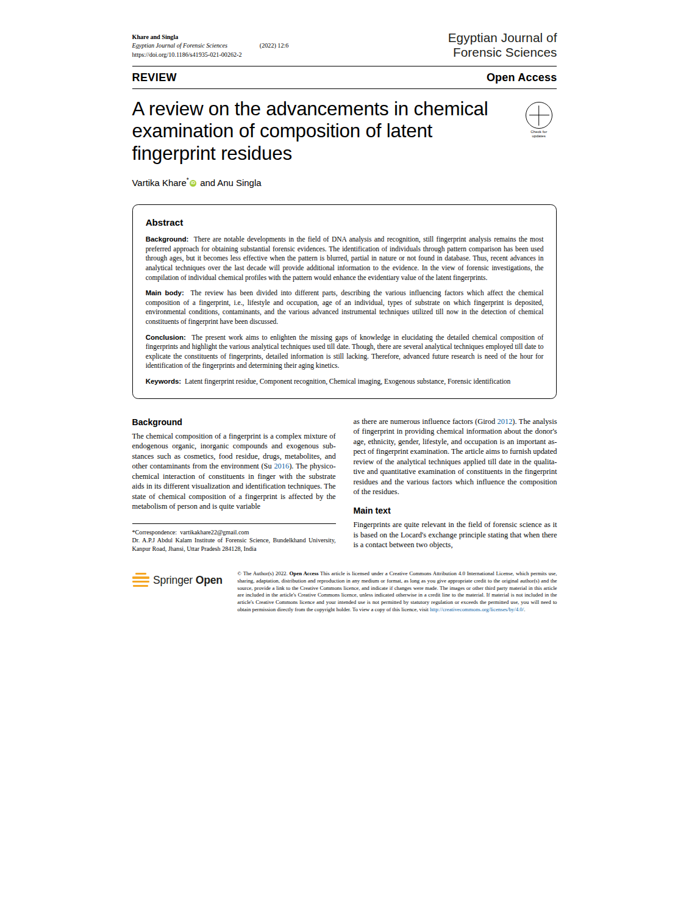Khare and Singla
Egyptian Journal of Forensic Sciences(2022) 12:6
https://doi.org/10.1186/s41935-021-00262-2
Egyptian Journal of
Forensic Sciences
REVIEW
Open Access
Check for
updates
A review on the advancements in chemical examination of composition of latent fingerprint residues
Vartika Khare* and Anu Singla
Abstract
Background: There are notable developments in the field of DNA analysis and recognition, still fingerprint analysis remains the most preferred approach for obtaining substantial forensic evidences. The identification of individuals through pattern comparison has been used through ages, but it becomes less effective when the pattern is blurred, partial in nature or not found in database. Thus, recent advances in analytical techniques over the last decade will provide additional information to the evidence. In the view of forensic investigations, the compilation of individual chemical profiles with the pattern would enhance the evidentiary value of the latent fingerprints.
Main body: The review has been divided into different parts, describing the various influencing factors which affect the chemical composition of a fingerprint, i.e., lifestyle and occupation, age of an individual, types of substrate on which fingerprint is deposited, environmental conditions, contaminants, and the various advanced instrumental techniques utilized till now in the detection of chemical constituents of fingerprint have been discussed.
Conclusion: The present work aims to enlighten the missing gaps of knowledge in elucidating the detailed chemical composition of fingerprints and highlight the various analytical techniques used till date. Though, there are several analytical techniques employed till date to explicate the constituents of fingerprints, detailed information is still lacking. Therefore, advanced future research is need of the hour for identification of the fingerprints and determining their aging kinetics.
Keywords: Latent fingerprint residue, Component recognition, Chemical imaging, Exogenous substance, Forensic identification
Background
The chemical composition of a fingerprint is a complex mixture of endogenous organic, inorganic compounds and exogenous substances such as cosmetics, food residue, drugs, metabolites, and other contaminants from the environment (Su 2016). The physico-chemical interaction of constituents in finger with the substrate aids in its different visualization and identification techniques. The state of chemical composition of a fingerprint is affected by the metabolism of person and is quite variable
*Correspondence: vartikakhare22@gmail.com
Dr. A.P.J Abdul Kalam Institute of Forensic Science, Bundelkhand University, Kanpur Road, Jhansi, Uttar Pradesh 284128, India
as there are numerous influence factors (Girod 2012). The analysis of fingerprint in providing chemical information about the donor's age, ethnicity, gender, lifestyle, and occupation is an important aspect of fingerprint examination. The article aims to furnish updated review of the analytical techniques applied till date in the qualitative and quantitative examination of constituents in the fingerprint residues and the various factors which influence the composition of the residues.
Main text
Fingerprints are quite relevant in the field of forensic science as it is based on the Locard's exchange principle stating that when there is a contact between two objects,
Springer Open
© The Author(s) 2022. Open Access This article is licensed under a Creative Commons Attribution 4.0 International License, which permits use, sharing, adaptation, distribution and reproduction in any medium or format, as long as you give appropriate credit to the original author(s) and the source, provide a link to the Creative Commons licence, and indicate if changes were made. The images or other third party material in this article are included in the article's Creative Commons licence, unless indicated otherwise in a credit line to the material. If material is not included in the article's Creative Commons licence and your intended use is not permitted by statutory regulation or exceeds the permitted use, you will need to obtain permission directly from the copyright holder. To view a copy of this licence, visit http://creativecommons.org/licenses/by/4.0/.